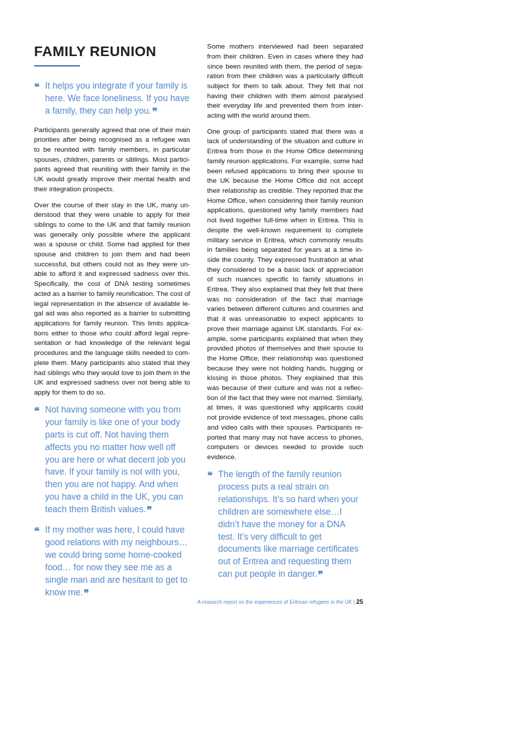FAMILY REUNION
❝It helps you integrate if your family is here. We face loneliness. If you have a family, they can help you.❞
Participants generally agreed that one of their main priorities after being recognised as a refugee was to be reunited with family members, in particular spouses, children, parents or siblings. Most participants agreed that reuniting with their family in the UK would greatly improve their mental health and their integration prospects.
Over the course of their stay in the UK, many understood that they were unable to apply for their siblings to come to the UK and that family reunion was generally only possible where the applicant was a spouse or child. Some had applied for their spouse and children to join them and had been successful, but others could not as they were unable to afford it and expressed sadness over this. Specifically, the cost of DNA testing sometimes acted as a barrier to family reunification. The cost of legal representation in the absence of available legal aid was also reported as a barrier to submitting applications for family reunion. This limits applications either to those who could afford legal representation or had knowledge of the relevant legal procedures and the language skills needed to complete them. Many participants also stated that they had siblings who they would love to join them in the UK and expressed sadness over not being able to apply for them to do so.
❝Not having someone with you from your family is like one of your body parts is cut off. Not having them affects you no matter how well off you are here or what decent job you have. If your family is not with you, then you are not happy. And when you have a child in the UK, you can teach them British values.❞
❝If my mother was here, I could have good relations with my neighbours…we could bring some home-cooked food… for now they see me as a single man and are hesitant to get to know me.❞
Some mothers interviewed had been separated from their children. Even in cases where they had since been reunited with them, the period of separation from their children was a particularly difficult subject for them to talk about. They felt that not having their children with them almost paralysed their everyday life and prevented them from interacting with the world around them.
One group of participants stated that there was a lack of understanding of the situation and culture in Eritrea from those in the Home Office determining family reunion applications. For example, some had been refused applications to bring their spouse to the UK because the Home Office did not accept their relationship as credible. They reported that the Home Office, when considering their family reunion applications, questioned why family members had not lived together full-time when in Eritrea. This is despite the well-known requirement to complete military service in Eritrea, which commonly results in families being separated for years at a time inside the county. They expressed frustration at what they considered to be a basic lack of appreciation of such nuances specific to family situations in Eritrea. They also explained that they felt that there was no consideration of the fact that marriage varies between different cultures and countries and that it was unreasonable to expect applicants to prove their marriage against UK standards. For example, some participants explained that when they provided photos of themselves and their spouse to the Home Office, their relationship was questioned because they were not holding hands, hugging or kissing in those photos. They explained that this was because of their culture and was not a reflection of the fact that they were not married. Similarly, at times, it was questioned why applicants could not provide evidence of text messages, phone calls and video calls with their spouses. Participants reported that many may not have access to phones, computers or devices needed to provide such evidence.
❝The length of the family reunion process puts a real strain on relationships. It’s so hard when your children are somewhere else…I didn’t have the money for a DNA test. It’s very difficult to get documents like marriage certificates out of Eritrea and requesting them can put people in danger.❞
A research report on the experiences of Eritrean refugees in the UK | 25